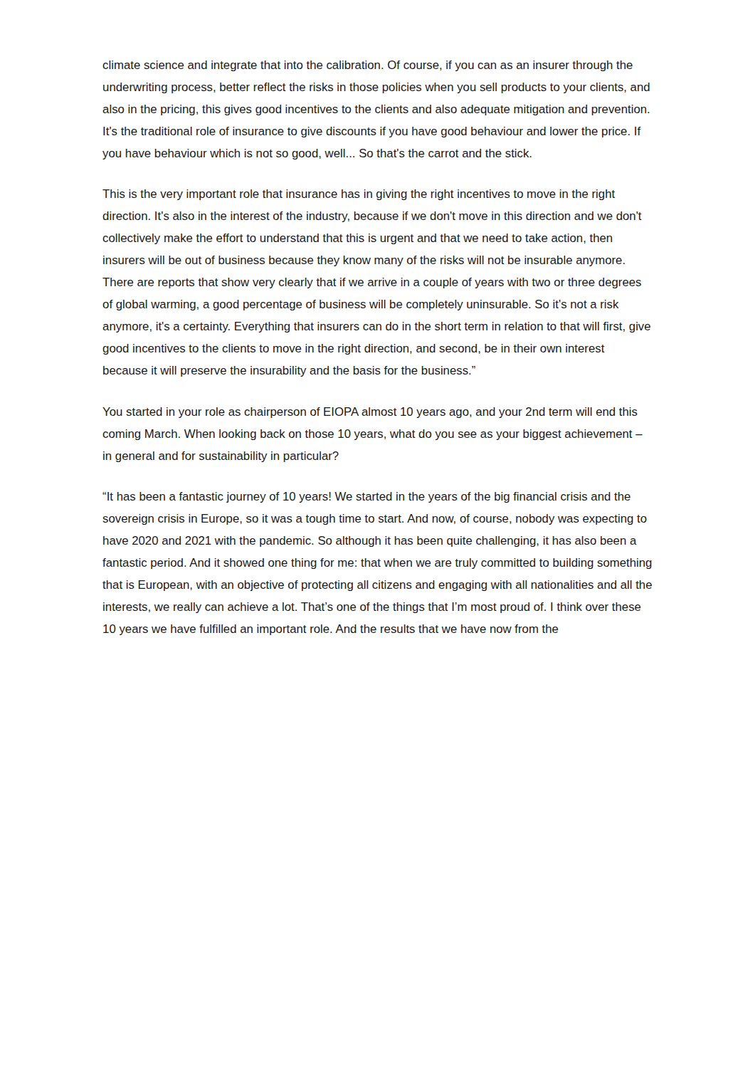climate science and integrate that into the calibration. Of course, if you can as an insurer through the underwriting process, better reflect the risks in those policies when you sell products to your clients, and also in the pricing, this gives good incentives to the clients and also adequate mitigation and prevention. It's the traditional role of insurance to give discounts if you have good behaviour and lower the price. If you have behaviour which is not so good, well... So that's the carrot and the stick.
This is the very important role that insurance has in giving the right incentives to move in the right direction. It's also in the interest of the industry, because if we don't move in this direction and we don't collectively make the effort to understand that this is urgent and that we need to take action, then insurers will be out of business because they know many of the risks will not be insurable anymore. There are reports that show very clearly that if we arrive in a couple of years with two or three degrees of global warming, a good percentage of business will be completely uninsurable. So it's not a risk anymore, it's a certainty. Everything that insurers can do in the short term in relation to that will first, give good incentives to the clients to move in the right direction, and second, be in their own interest because it will preserve the insurability and the basis for the business.”
You started in your role as chairperson of EIOPA almost 10 years ago, and your 2nd term will end this coming March. When looking back on those 10 years, what do you see as your biggest achievement – in general and for sustainability in particular?
“It has been a fantastic journey of 10 years! We started in the years of the big financial crisis and the sovereign crisis in Europe, so it was a tough time to start. And now, of course, nobody was expecting to have 2020 and 2021 with the pandemic. So although it has been quite challenging, it has also been a fantastic period. And it showed one thing for me: that when we are truly committed to building something that is European, with an objective of protecting all citizens and engaging with all nationalities and all the interests, we really can achieve a lot. That’s one of the things that I’m most proud of. I think over these 10 years we have fulfilled an important role. And the results that we have now from the